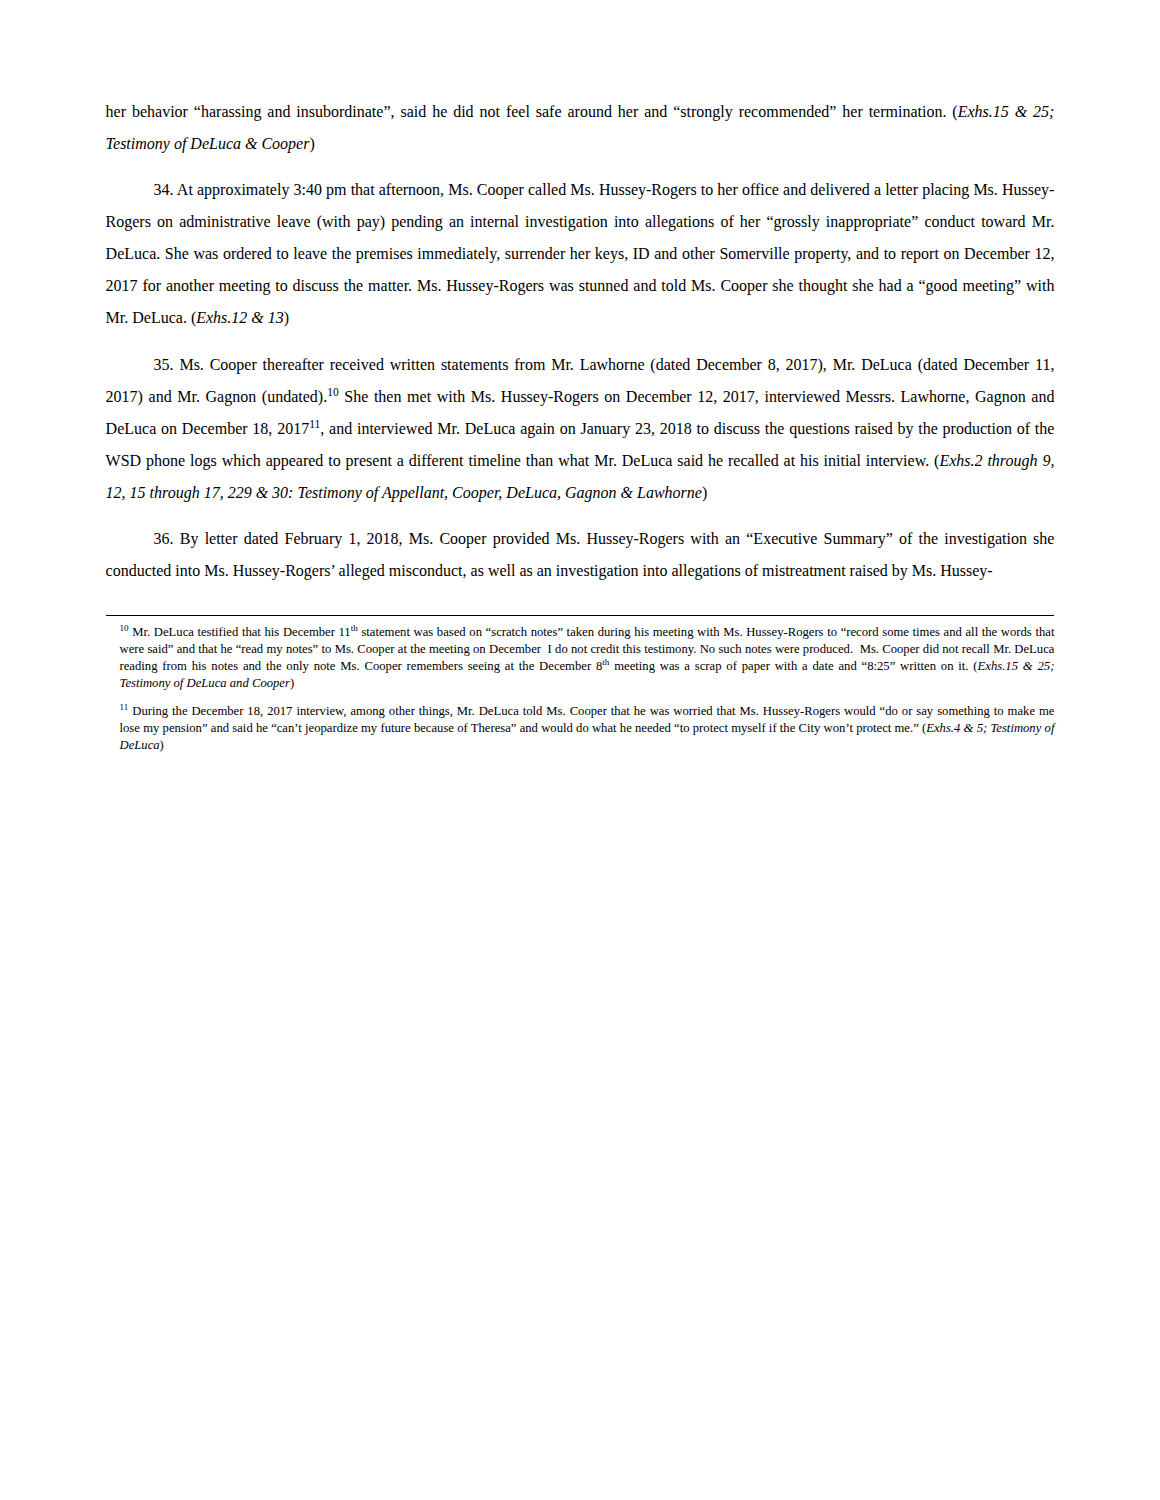her behavior “harassing and insubordinate”, said he did not feel safe around her and “strongly recommended” her termination. (Exhs.15 & 25; Testimony of DeLuca & Cooper)
34. At approximately 3:40 pm that afternoon, Ms. Cooper called Ms. Hussey-Rogers to her office and delivered a letter placing Ms. Hussey-Rogers on administrative leave (with pay) pending an internal investigation into allegations of her “grossly inappropriate” conduct toward Mr. DeLuca. She was ordered to leave the premises immediately, surrender her keys, ID and other Somerville property, and to report on December 12, 2017 for another meeting to discuss the matter. Ms. Hussey-Rogers was stunned and told Ms. Cooper she thought she had a “good meeting” with Mr. DeLuca. (Exhs.12 & 13)
35. Ms. Cooper thereafter received written statements from Mr. Lawhorne (dated December 8, 2017), Mr. DeLuca (dated December 11, 2017) and Mr. Gagnon (undated).10 She then met with Ms. Hussey-Rogers on December 12, 2017, interviewed Messrs. Lawhorne, Gagnon and DeLuca on December 18, 201711, and interviewed Mr. DeLuca again on January 23, 2018 to discuss the questions raised by the production of the WSD phone logs which appeared to present a different timeline than what Mr. DeLuca said he recalled at his initial interview. (Exhs.2 through 9, 12, 15 through 17, 229 & 30: Testimony of Appellant, Cooper, DeLuca, Gagnon & Lawhorne)
36. By letter dated February 1, 2018, Ms. Cooper provided Ms. Hussey-Rogers with an “Executive Summary” of the investigation she conducted into Ms. Hussey-Rogers’ alleged misconduct, as well as an investigation into allegations of mistreatment raised by Ms. Hussey-
10 Mr. DeLuca testified that his December 11th statement was based on “scratch notes” taken during his meeting with Ms. Hussey-Rogers to “record some times and all the words that were said” and that he “read my notes” to Ms. Cooper at the meeting on December I do not credit this testimony. No such notes were produced. Ms. Cooper did not recall Mr. DeLuca reading from his notes and the only note Ms. Cooper remembers seeing at the December 8th meeting was a scrap of paper with a date and “8:25” written on it. (Exhs.15 & 25; Testimony of DeLuca and Cooper)
11 During the December 18, 2017 interview, among other things, Mr. DeLuca told Ms. Cooper that he was worried that Ms. Hussey-Rogers would “do or say something to make me lose my pension” and said he “can’t jeopardize my future because of Theresa” and would do what he needed “to protect myself if the City won’t protect me.” (Exhs.4 & 5; Testimony of DeLuca)